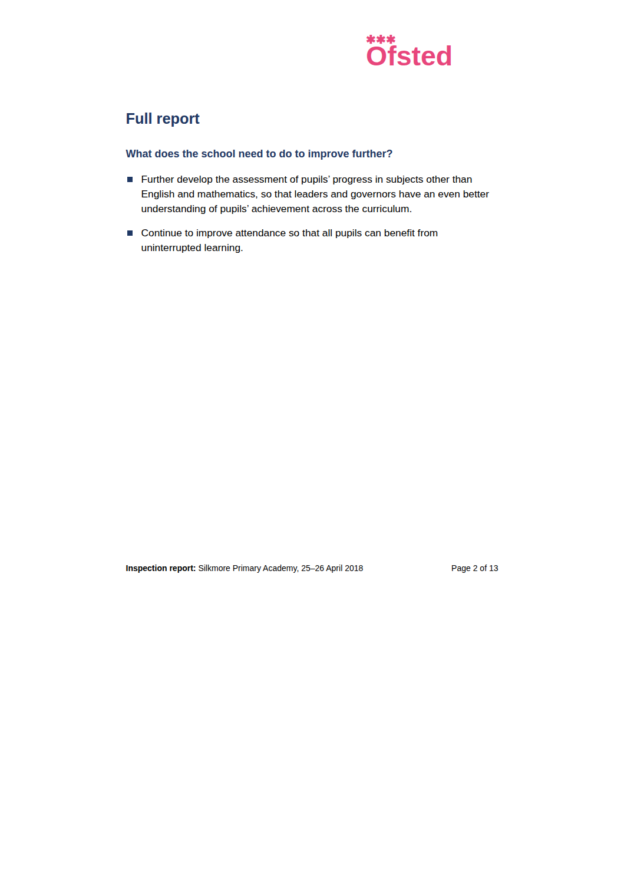Full report
What does the school need to do to improve further?
Further develop the assessment of pupils’ progress in subjects other than English and mathematics, so that leaders and governors have an even better understanding of pupils’ achievement across the curriculum.
Continue to improve attendance so that all pupils can benefit from uninterrupted learning.
Inspection report: Silkmore Primary Academy, 25–26 April 2018
Page 2 of 13